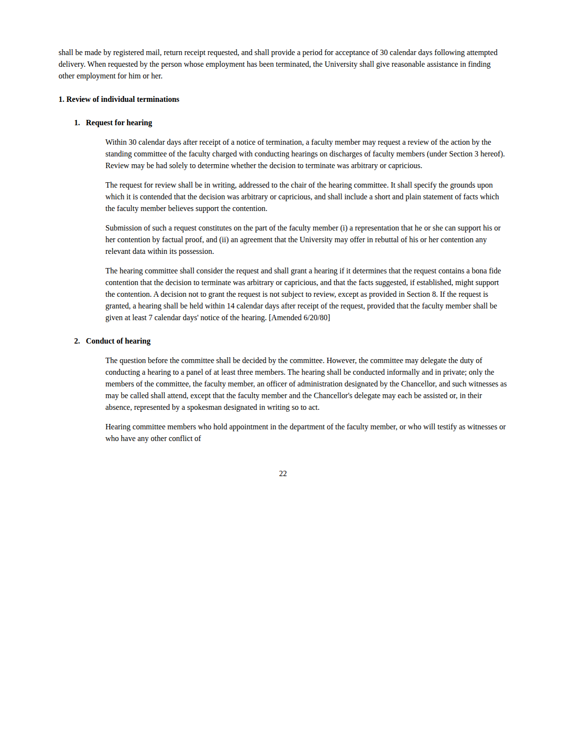shall be made by registered mail, return receipt requested, and shall provide a period for acceptance of 30 calendar days following attempted delivery. When requested by the person whose employment has been terminated, the University shall give reasonable assistance in finding other employment for him or her.
1. Review of individual terminations
1. Request for hearing
Within 30 calendar days after receipt of a notice of termination, a faculty member may request a review of the action by the standing committee of the faculty charged with conducting hearings on discharges of faculty members (under Section 3 hereof). Review may be had solely to determine whether the decision to terminate was arbitrary or capricious.
The request for review shall be in writing, addressed to the chair of the hearing committee. It shall specify the grounds upon which it is contended that the decision was arbitrary or capricious, and shall include a short and plain statement of facts which the faculty member believes support the contention.
Submission of such a request constitutes on the part of the faculty member (i) a representation that he or she can support his or her contention by factual proof, and (ii) an agreement that the University may offer in rebuttal of his or her contention any relevant data within its possession.
The hearing committee shall consider the request and shall grant a hearing if it determines that the request contains a bona fide contention that the decision to terminate was arbitrary or capricious, and that the facts suggested, if established, might support the contention. A decision not to grant the request is not subject to review, except as provided in Section 8. If the request is granted, a hearing shall be held within 14 calendar days after receipt of the request, provided that the faculty member shall be given at least 7 calendar days' notice of the hearing. [Amended 6/20/80]
2. Conduct of hearing
The question before the committee shall be decided by the committee. However, the committee may delegate the duty of conducting a hearing to a panel of at least three members. The hearing shall be conducted informally and in private; only the members of the committee, the faculty member, an officer of administration designated by the Chancellor, and such witnesses as may be called shall attend, except that the faculty member and the Chancellor's delegate may each be assisted or, in their absence, represented by a spokesman designated in writing so to act.
Hearing committee members who hold appointment in the department of the faculty member, or who will testify as witnesses or who have any other conflict of
22